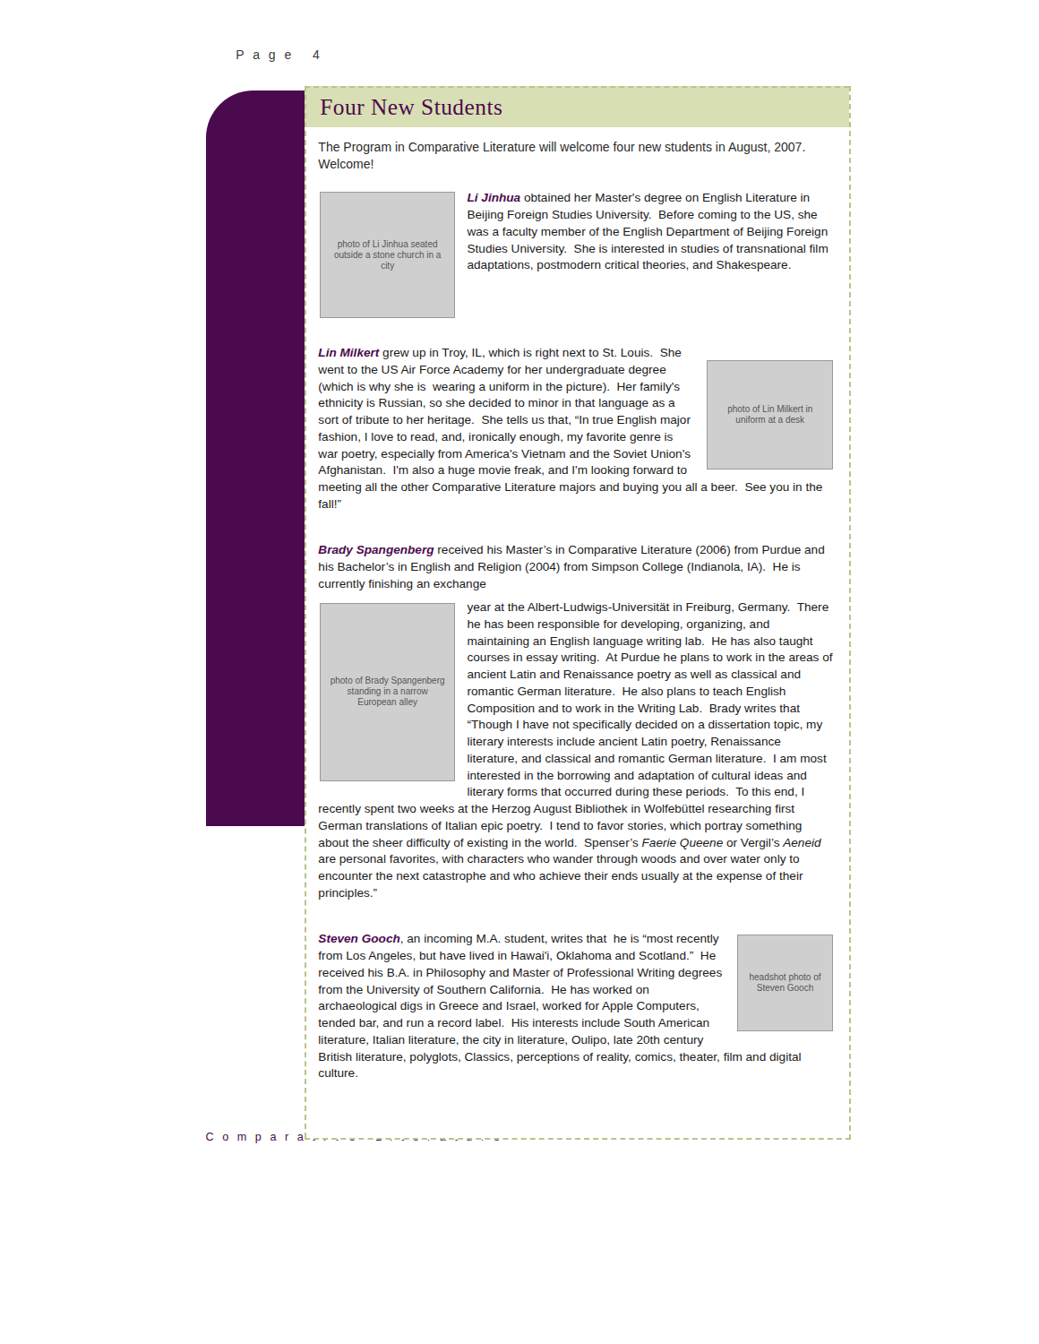P a g e 4
Four New Students
The Program in Comparative Literature will welcome four new students in August, 2007. Welcome!
photo of Li Jinhua seated outside a stone church in a city
Li Jinhua obtained her Master's degree on English Literature in Beijing Foreign Studies University. Before coming to the US, she was a faculty member of the English Department of Beijing Foreign Studies University. She is interested in studies of transnational film adaptations, postmodern critical theories, and Shakespeare.
photo of Lin Milkert in uniform at a desk
Lin Milkert grew up in Troy, IL, which is right next to St. Louis. She went to the US Air Force Academy for her undergraduate degree (which is why she is wearing a uniform in the picture). Her family's ethnicity is Russian, so she decided to minor in that language as a sort of tribute to her heritage. She tells us that, “In true English major fashion, I love to read, and, ironically enough, my favorite genre is war poetry, especially from America's Vietnam and the Soviet Union's Afghanistan. I'm also a huge movie freak, and I'm looking forward to meeting all the other Comparative Literature majors and buying you all a beer. See you in the fall!”
Brady Spangenberg received his Master’s in Comparative Literature (2006) from Purdue and his Bachelor’s in English and Religion (2004) from Simpson College (Indianola, IA). He is currently finishing an exchange
photo of Brady Spangenberg standing in a narrow European alley
year at the Albert-Ludwigs-Universität in Freiburg, Germany. There he has been responsible for developing, organizing, and maintaining an English language writing lab. He has also taught courses in essay writing. At Purdue he plans to work in the areas of ancient Latin and Renaissance poetry as well as classical and romantic German literature. He also plans to teach English Composition and to work in the Writing Lab. Brady writes that “Though I have not specifically decided on a dissertation topic, my literary interests include ancient Latin poetry, Renaissance literature, and classical and romantic German literature. I am most interested in the borrowing and adaptation of cultural ideas and literary forms that occurred during these periods. To this end, I recently spent two weeks at the Herzog August Bibliothek in Wolfebüttel researching first German translations of Italian epic poetry. I tend to favor stories, which portray something about the sheer difficulty of existing in the world. Spenser’s Faerie Queene or Vergil’s Aeneid are personal favorites, with characters who wander through woods and over water only to encounter the next catastrophe and who achieve their ends usually at the expense of their principles.”
headshot photo of Steven Gooch
Steven Gooch, an incoming M.A. student, writes that he is “most recently from Los Angeles, but have lived in Hawai'i, Oklahoma and Scotland.” He received his B.A. in Philosophy and Master of Professional Writing degrees from the University of Southern California. He has worked on archaeological digs in Greece and Israel, worked for Apple Computers, tended bar, and run a record label. His interests include South American literature, Italian literature, the city in literature, Oulipo, late 20th century British literature, polyglots, Classics, perceptions of reality, comics, theater, film and digital culture.
C o m p a r a t i v e L i t e r a t u r e